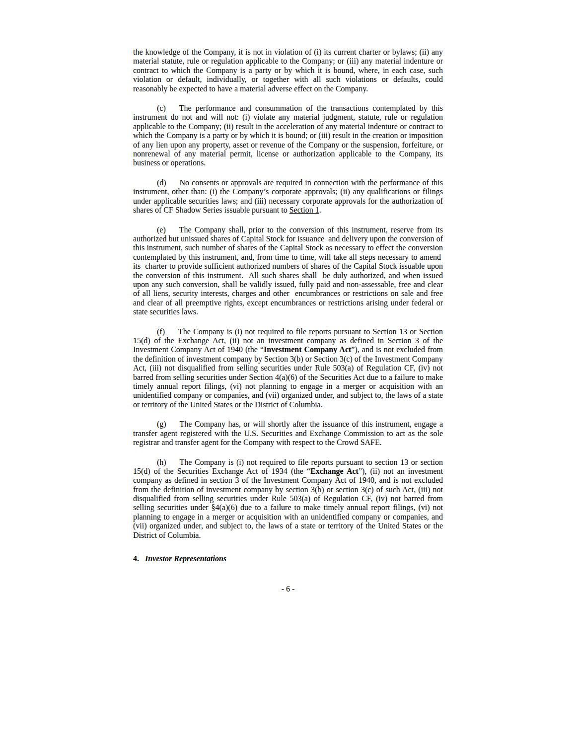the knowledge of the Company, it is not in violation of (i) its current charter or bylaws; (ii) any material statute, rule or regulation applicable to the Company; or (iii) any material indenture or contract to which the Company is a party or by which it is bound, where, in each case, such violation or default, individually, or together with all such violations or defaults, could reasonably be expected to have a material adverse effect on the Company.
(c) The performance and consummation of the transactions contemplated by this instrument do not and will not: (i) violate any material judgment, statute, rule or regulation applicable to the Company; (ii) result in the acceleration of any material indenture or contract to which the Company is a party or by which it is bound; or (iii) result in the creation or imposition of any lien upon any property, asset or revenue of the Company or the suspension, forfeiture, or nonrenewal of any material permit, license or authorization applicable to the Company, its business or operations.
(d) No consents or approvals are required in connection with the performance of this instrument, other than: (i) the Company’s corporate approvals; (ii) any qualifications or filings under applicable securities laws; and (iii) necessary corporate approvals for the authorization of shares of CF Shadow Series issuable pursuant to Section 1.
(e) The Company shall, prior to the conversion of this instrument, reserve from its authorized but unissued shares of Capital Stock for issuance and delivery upon the conversion of this instrument, such number of shares of the Capital Stock as necessary to effect the conversion contemplated by this instrument, and, from time to time, will take all steps necessary to amend its charter to provide sufficient authorized numbers of shares of the Capital Stock issuable upon the conversion of this instrument. All such shares shall be duly authorized, and when issued upon any such conversion, shall be validly issued, fully paid and non-assessable, free and clear of all liens, security interests, charges and other encumbrances or restrictions on sale and free and clear of all preemptive rights, except encumbrances or restrictions arising under federal or state securities laws.
(f) The Company is (i) not required to file reports pursuant to Section 13 or Section 15(d) of the Exchange Act, (ii) not an investment company as defined in Section 3 of the Investment Company Act of 1940 (the “Investment Company Act”), and is not excluded from the definition of investment company by Section 3(b) or Section 3(c) of the Investment Company Act, (iii) not disqualified from selling securities under Rule 503(a) of Regulation CF, (iv) not barred from selling securities under Section 4(a)(6) of the Securities Act due to a failure to make timely annual report filings, (vi) not planning to engage in a merger or acquisition with an unidentified company or companies, and (vii) organized under, and subject to, the laws of a state or territory of the United States or the District of Columbia.
(g) The Company has, or will shortly after the issuance of this instrument, engage a transfer agent registered with the U.S. Securities and Exchange Commission to act as the sole registrar and transfer agent for the Company with respect to the Crowd SAFE.
(h) The Company is (i) not required to file reports pursuant to section 13 or section 15(d) of the Securities Exchange Act of 1934 (the “Exchange Act”), (ii) not an investment company as defined in section 3 of the Investment Company Act of 1940, and is not excluded from the definition of investment company by section 3(b) or section 3(c) of such Act, (iii) not disqualified from selling securities under Rule 503(a) of Regulation CF, (iv) not barred from selling securities under §4(a)(6) due to a failure to make timely annual report filings, (vi) not planning to engage in a merger or acquisition with an unidentified company or companies, and (vii) organized under, and subject to, the laws of a state or territory of the United States or the District of Columbia.
4. Investor Representations
- 6 -